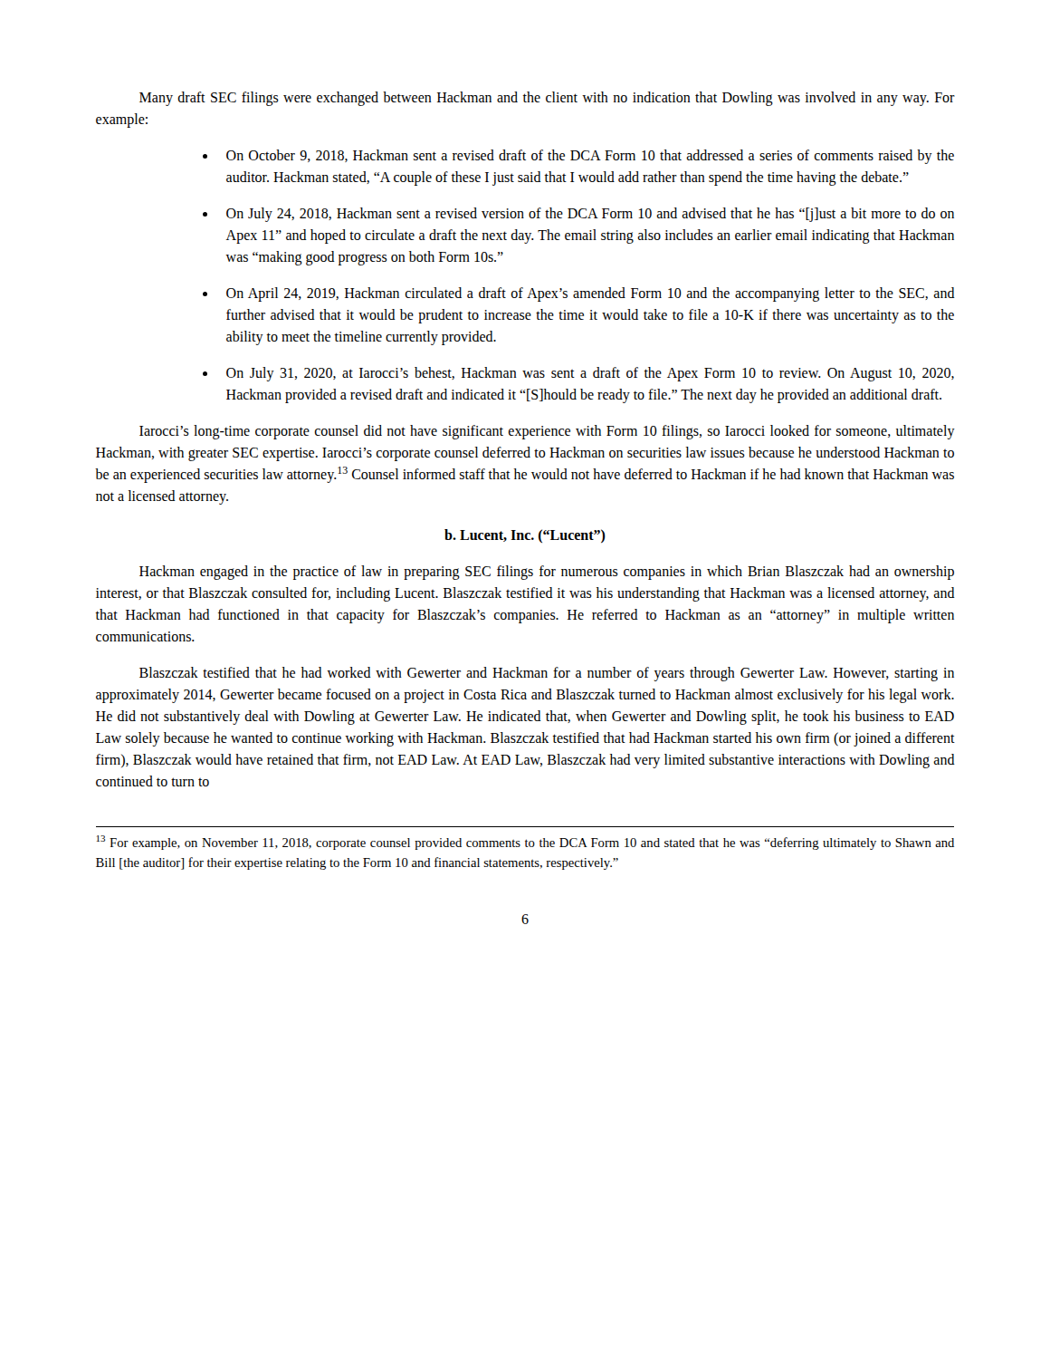Many draft SEC filings were exchanged between Hackman and the client with no indication that Dowling was involved in any way. For example:
On October 9, 2018, Hackman sent a revised draft of the DCA Form 10 that addressed a series of comments raised by the auditor. Hackman stated, “A couple of these I just said that I would add rather than spend the time having the debate.”
On July 24, 2018, Hackman sent a revised version of the DCA Form 10 and advised that he has “[j]ust a bit more to do on Apex 11” and hoped to circulate a draft the next day. The email string also includes an earlier email indicating that Hackman was “making good progress on both Form 10s.”
On April 24, 2019, Hackman circulated a draft of Apex’s amended Form 10 and the accompanying letter to the SEC, and further advised that it would be prudent to increase the time it would take to file a 10-K if there was uncertainty as to the ability to meet the timeline currently provided.
On July 31, 2020, at Iarocci’s behest, Hackman was sent a draft of the Apex Form 10 to review. On August 10, 2020, Hackman provided a revised draft and indicated it “[S]hould be ready to file.” The next day he provided an additional draft.
Iarocci’s long-time corporate counsel did not have significant experience with Form 10 filings, so Iarocci looked for someone, ultimately Hackman, with greater SEC expertise. Iarocci’s corporate counsel deferred to Hackman on securities law issues because he understood Hackman to be an experienced securities law attorney.13 Counsel informed staff that he would not have deferred to Hackman if he had known that Hackman was not a licensed attorney.
b. Lucent, Inc. (“Lucent”)
Hackman engaged in the practice of law in preparing SEC filings for numerous companies in which Brian Blaszczak had an ownership interest, or that Blaszczak consulted for, including Lucent. Blaszczak testified it was his understanding that Hackman was a licensed attorney, and that Hackman had functioned in that capacity for Blaszczak’s companies. He referred to Hackman as an “attorney” in multiple written communications.
Blaszczak testified that he had worked with Gewerter and Hackman for a number of years through Gewerter Law. However, starting in approximately 2014, Gewerter became focused on a project in Costa Rica and Blaszczak turned to Hackman almost exclusively for his legal work. He did not substantively deal with Dowling at Gewerter Law. He indicated that, when Gewerter and Dowling split, he took his business to EAD Law solely because he wanted to continue working with Hackman. Blaszczak testified that had Hackman started his own firm (or joined a different firm), Blaszczak would have retained that firm, not EAD Law. At EAD Law, Blaszczak had very limited substantive interactions with Dowling and continued to turn to
13 For example, on November 11, 2018, corporate counsel provided comments to the DCA Form 10 and stated that he was “deferring ultimately to Shawn and Bill [the auditor] for their expertise relating to the Form 10 and financial statements, respectively.”
6